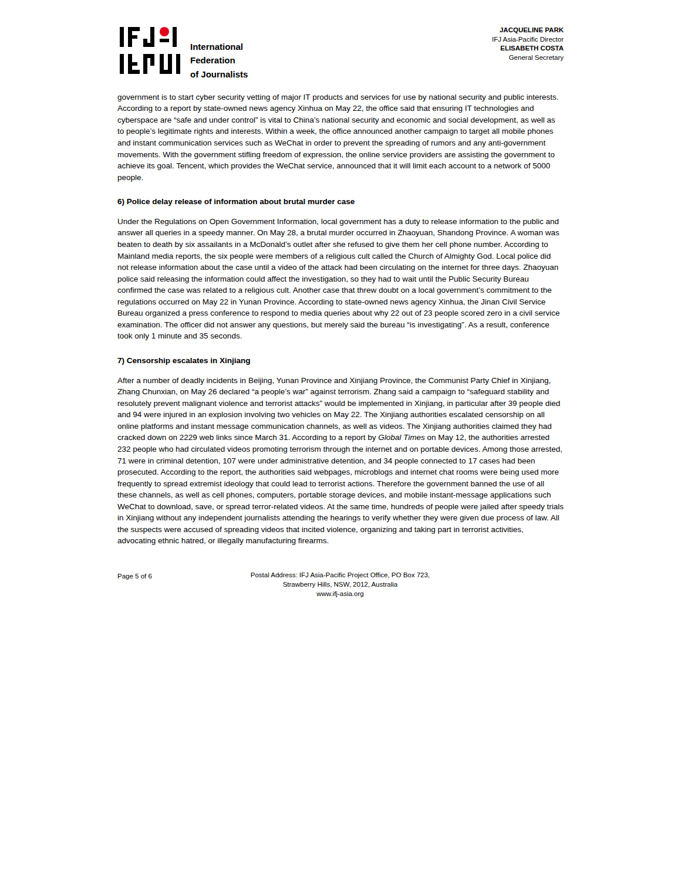International
Federation
of Journalists
JACQUELINE PARK
IFJ Asia-Pacific Director
ELISABETH COSTA
General Secretary
government is to start cyber security vetting of major IT products and services for use by national security and public interests. According to a report by state-owned news agency Xinhua on May 22, the office said that ensuring IT technologies and cyberspace are “safe and under control” is vital to China’s national security and economic and social development, as well as to people’s legitimate rights and interests. Within a week, the office announced another campaign to target all mobile phones and instant communication services such as WeChat in order to prevent the spreading of rumors and any anti-government movements. With the government stifling freedom of expression, the online service providers are assisting the government to achieve its goal. Tencent, which provides the WeChat service, announced that it will limit each account to a network of 5000 people.
6) Police delay release of information about brutal murder case
Under the Regulations on Open Government Information, local government has a duty to release information to the public and answer all queries in a speedy manner. On May 28, a brutal murder occurred in Zhaoyuan, Shandong Province. A woman was beaten to death by six assailants in a McDonald’s outlet after she refused to give them her cell phone number. According to Mainland media reports, the six people were members of a religious cult called the Church of Almighty God. Local police did not release information about the case until a video of the attack had been circulating on the internet for three days. Zhaoyuan police said releasing the information could affect the investigation, so they had to wait until the Public Security Bureau confirmed the case was related to a religious cult. Another case that threw doubt on a local government’s commitment to the regulations occurred on May 22 in Yunan Province. According to state-owned news agency Xinhua, the Jinan Civil Service Bureau organized a press conference to respond to media queries about why 22 out of 23 people scored zero in a civil service examination. The officer did not answer any questions, but merely said the bureau “is investigating”. As a result, conference took only 1 minute and 35 seconds.
7) Censorship escalates in Xinjiang
After a number of deadly incidents in Beijing, Yunan Province and Xinjiang Province, the Communist Party Chief in Xinjiang, Zhang Chunxian, on May 26 declared “a people’s war” against terrorism. Zhang said a campaign to “safeguard stability and resolutely prevent malignant violence and terrorist attacks” would be implemented in Xinjiang, in particular after 39 people died and 94 were injured in an explosion involving two vehicles on May 22. The Xinjiang authorities escalated censorship on all online platforms and instant message communication channels, as well as videos. The Xinjiang authorities claimed they had cracked down on 2229 web links since March 31. According to a report by Global Times on May 12, the authorities arrested 232 people who had circulated videos promoting terrorism through the internet and on portable devices. Among those arrested, 71 were in criminal detention, 107 were under administrative detention, and 34 people connected to 17 cases had been prosecuted. According to the report, the authorities said webpages, microblogs and internet chat rooms were being used more frequently to spread extremist ideology that could lead to terrorist actions. Therefore the government banned the use of all these channels, as well as cell phones, computers, portable storage devices, and mobile instant-message applications such WeChat to download, save, or spread terror-related videos. At the same time, hundreds of people were jailed after speedy trials in Xinjiang without any independent journalists attending the hearings to verify whether they were given due process of law. All the suspects were accused of spreading videos that incited violence, organizing and taking part in terrorist activities, advocating ethnic hatred, or illegally manufacturing firearms.
Page 5 of 6
Postal Address: IFJ Asia-Pacific Project Office, PO Box 723,
Strawberry Hills, NSW, 2012, Australia
www.ifj-asia.org